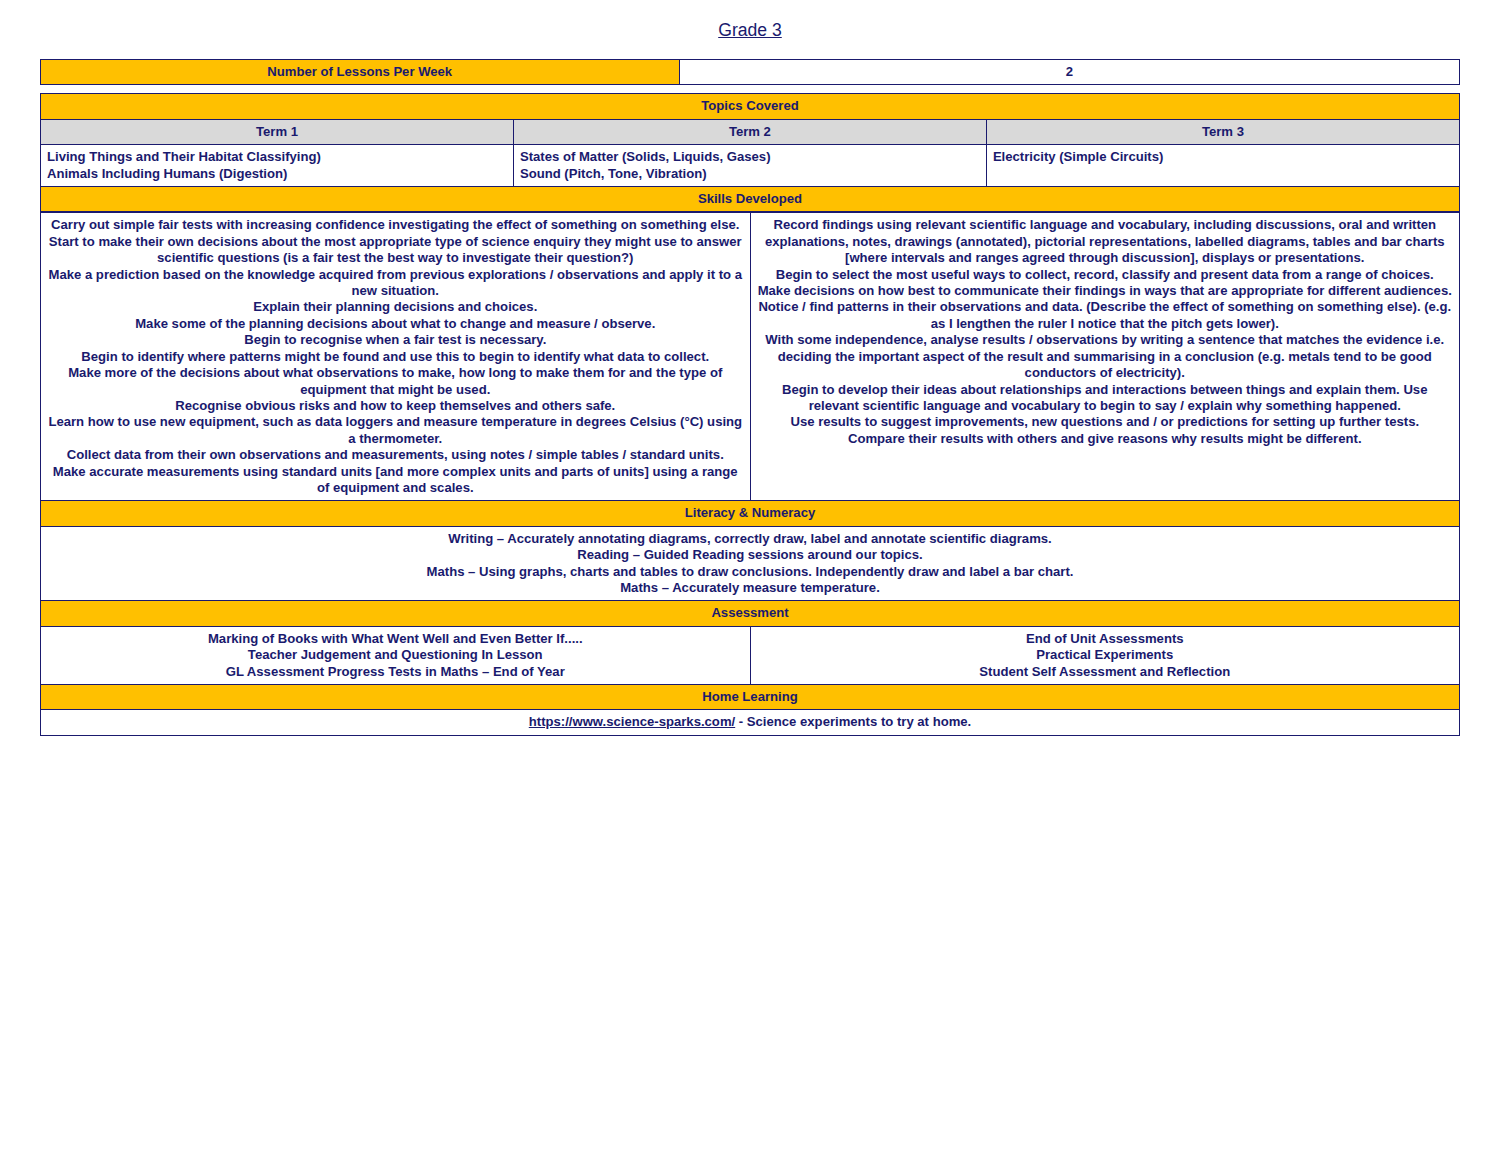Grade 3
| Number of Lessons Per Week | 2 |
| Topics Covered |
| Term 1 | Term 2 | Term 3 |
| Living Things and Their Habitat Classifying) Animals Including Humans (Digestion) | States of Matter (Solids, Liquids, Gases) Sound (Pitch, Tone, Vibration) | Electricity (Simple Circuits) |
| Skills Developed |
| Carry out simple fair tests with increasing confidence investigating the effect of something on something else. Start to make their own decisions about the most appropriate type of science enquiry they might use to answer scientific questions (is a fair test the best way to investigate their question?) Make a prediction based on the knowledge acquired from previous explorations / observations and apply it to a new situation. Explain their planning decisions and choices. Make some of the planning decisions about what to change and measure / observe. Begin to recognise when a fair test is necessary. Begin to identify where patterns might be found and use this to begin to identify what data to collect. Make more of the decisions about what observations to make, how long to make them for and the type of equipment that might be used. Recognise obvious risks and how to keep themselves and others safe. Learn how to use new equipment, such as data loggers and measure temperature in degrees Celsius (°C) using a thermometer. Collect data from their own observations and measurements, using notes / simple tables / standard units. Make accurate measurements using standard units [and more complex units and parts of units] using a range of equipment and scales. | Record findings using relevant scientific language and vocabulary, including discussions, oral and written explanations, notes, drawings (annotated), pictorial representations, labelled diagrams, tables and bar charts [where intervals and ranges agreed through discussion], displays or presentations. Begin to select the most useful ways to collect, record, classify and present data from a range of choices. Make decisions on how best to communicate their findings in ways that are appropriate for different audiences. Notice / find patterns in their observations and data. (Describe the effect of something on something else). (e.g. as I lengthen the ruler I notice that the pitch gets lower). With some independence, analyse results / observations by writing a sentence that matches the evidence i.e. deciding the important aspect of the result and summarising in a conclusion (e.g. metals tend to be good conductors of electricity). Begin to develop their ideas about relationships and interactions between things and explain them. Use relevant scientific language and vocabulary to begin to say / explain why something happened. Use results to suggest improvements, new questions and / or predictions for setting up further tests. Compare their results with others and give reasons why results might be different. |
| Literacy & Numeracy |
| Writing – Accurately annotating diagrams, correctly draw, label and annotate scientific diagrams. Reading – Guided Reading sessions around our topics. Maths – Using graphs, charts and tables to draw conclusions. Independently draw and label a bar chart. Maths – Accurately measure temperature. |
| Assessment |
| Marking of Books with What Went Well and Even Better If..... Teacher Judgement and Questioning In Lesson GL Assessment Progress Tests in Maths – End of Year | End of Unit Assessments Practical Experiments Student Self Assessment and Reflection |
| Home Learning |
| https://www.science-sparks.com/ - Science experiments to try at home. |